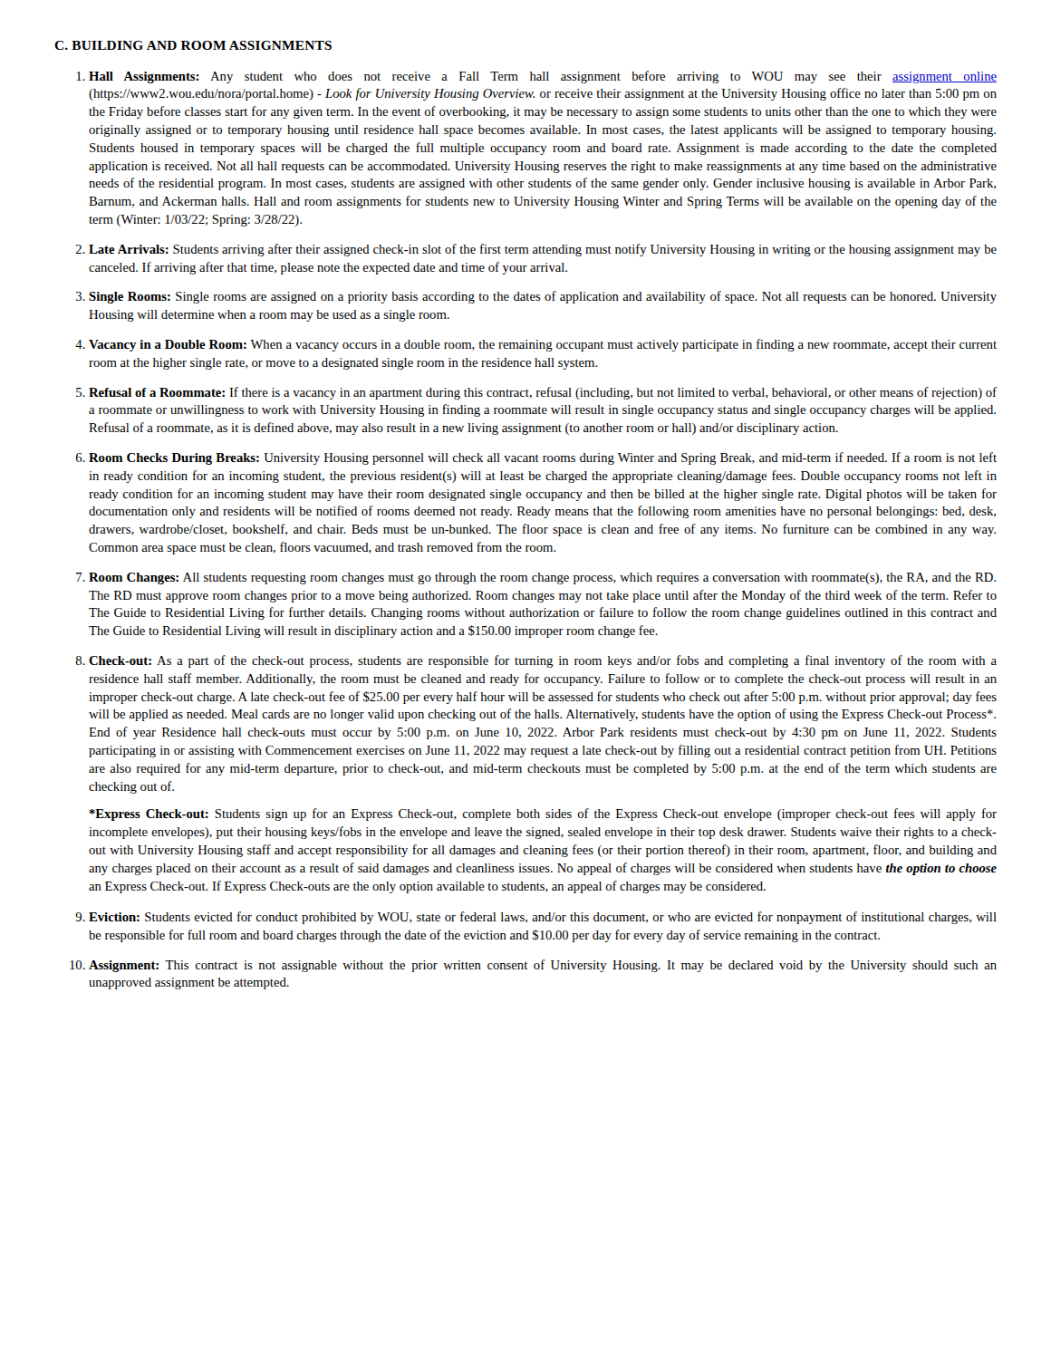C. BUILDING AND ROOM ASSIGNMENTS
Hall Assignments: Any student who does not receive a Fall Term hall assignment before arriving to WOU may see their assignment online (https://www2.wou.edu/nora/portal.home) - Look for University Housing Overview. or receive their assignment at the University Housing office no later than 5:00 pm on the Friday before classes start for any given term. In the event of overbooking, it may be necessary to assign some students to units other than the one to which they were originally assigned or to temporary housing until residence hall space becomes available. In most cases, the latest applicants will be assigned to temporary housing. Students housed in temporary spaces will be charged the full multiple occupancy room and board rate. Assignment is made according to the date the completed application is received. Not all hall requests can be accommodated. University Housing reserves the right to make reassignments at any time based on the administrative needs of the residential program. In most cases, students are assigned with other students of the same gender only. Gender inclusive housing is available in Arbor Park, Barnum, and Ackerman halls. Hall and room assignments for students new to University Housing Winter and Spring Terms will be available on the opening day of the term (Winter: 1/03/22; Spring: 3/28/22).
Late Arrivals: Students arriving after their assigned check-in slot of the first term attending must notify University Housing in writing or the housing assignment may be canceled. If arriving after that time, please note the expected date and time of your arrival.
Single Rooms: Single rooms are assigned on a priority basis according to the dates of application and availability of space. Not all requests can be honored. University Housing will determine when a room may be used as a single room.
Vacancy in a Double Room: When a vacancy occurs in a double room, the remaining occupant must actively participate in finding a new roommate, accept their current room at the higher single rate, or move to a designated single room in the residence hall system.
Refusal of a Roommate: If there is a vacancy in an apartment during this contract, refusal (including, but not limited to verbal, behavioral, or other means of rejection) of a roommate or unwillingness to work with University Housing in finding a roommate will result in single occupancy status and single occupancy charges will be applied. Refusal of a roommate, as it is defined above, may also result in a new living assignment (to another room or hall) and/or disciplinary action.
Room Checks During Breaks: University Housing personnel will check all vacant rooms during Winter and Spring Break, and mid-term if needed. If a room is not left in ready condition for an incoming student, the previous resident(s) will at least be charged the appropriate cleaning/damage fees. Double occupancy rooms not left in ready condition for an incoming student may have their room designated single occupancy and then be billed at the higher single rate. Digital photos will be taken for documentation only and residents will be notified of rooms deemed not ready. Ready means that the following room amenities have no personal belongings: bed, desk, drawers, wardrobe/closet, bookshelf, and chair. Beds must be un-bunked. The floor space is clean and free of any items. No furniture can be combined in any way. Common area space must be clean, floors vacuumed, and trash removed from the room.
Room Changes: All students requesting room changes must go through the room change process, which requires a conversation with roommate(s), the RA, and the RD. The RD must approve room changes prior to a move being authorized. Room changes may not take place until after the Monday of the third week of the term. Refer to The Guide to Residential Living for further details. Changing rooms without authorization or failure to follow the room change guidelines outlined in this contract and The Guide to Residential Living will result in disciplinary action and a $150.00 improper room change fee.
Check-out: As a part of the check-out process, students are responsible for turning in room keys and/or fobs and completing a final inventory of the room with a residence hall staff member. Additionally, the room must be cleaned and ready for occupancy. Failure to follow or to complete the check-out process will result in an improper check-out charge. A late check-out fee of $25.00 per every half hour will be assessed for students who check out after 5:00 p.m. without prior approval; day fees will be applied as needed. Meal cards are no longer valid upon checking out of the halls. Alternatively, students have the option of using the Express Check-out Process*. End of year Residence hall check-outs must occur by 5:00 p.m. on June 10, 2022. Arbor Park residents must check-out by 4:30 pm on June 11, 2022. Students participating in or assisting with Commencement exercises on June 11, 2022 may request a late check-out by filling out a residential contract petition from UH. Petitions are also required for any mid-term departure, prior to check-out, and mid-term checkouts must be completed by 5:00 p.m. at the end of the term which students are checking out of.
*Express Check-out: Students sign up for an Express Check-out, complete both sides of the Express Check-out envelope (improper check-out fees will apply for incomplete envelopes), put their housing keys/fobs in the envelope and leave the signed, sealed envelope in their top desk drawer. Students waive their rights to a check-out with University Housing staff and accept responsibility for all damages and cleaning fees (or their portion thereof) in their room, apartment, floor, and building and any charges placed on their account as a result of said damages and cleanliness issues. No appeal of charges will be considered when students have the option to choose an Express Check-out. If Express Check-outs are the only option available to students, an appeal of charges may be considered.
Eviction: Students evicted for conduct prohibited by WOU, state or federal laws, and/or this document, or who are evicted for nonpayment of institutional charges, will be responsible for full room and board charges through the date of the eviction and $10.00 per day for every day of service remaining in the contract.
Assignment: This contract is not assignable without the prior written consent of University Housing. It may be declared void by the University should such an unapproved assignment be attempted.